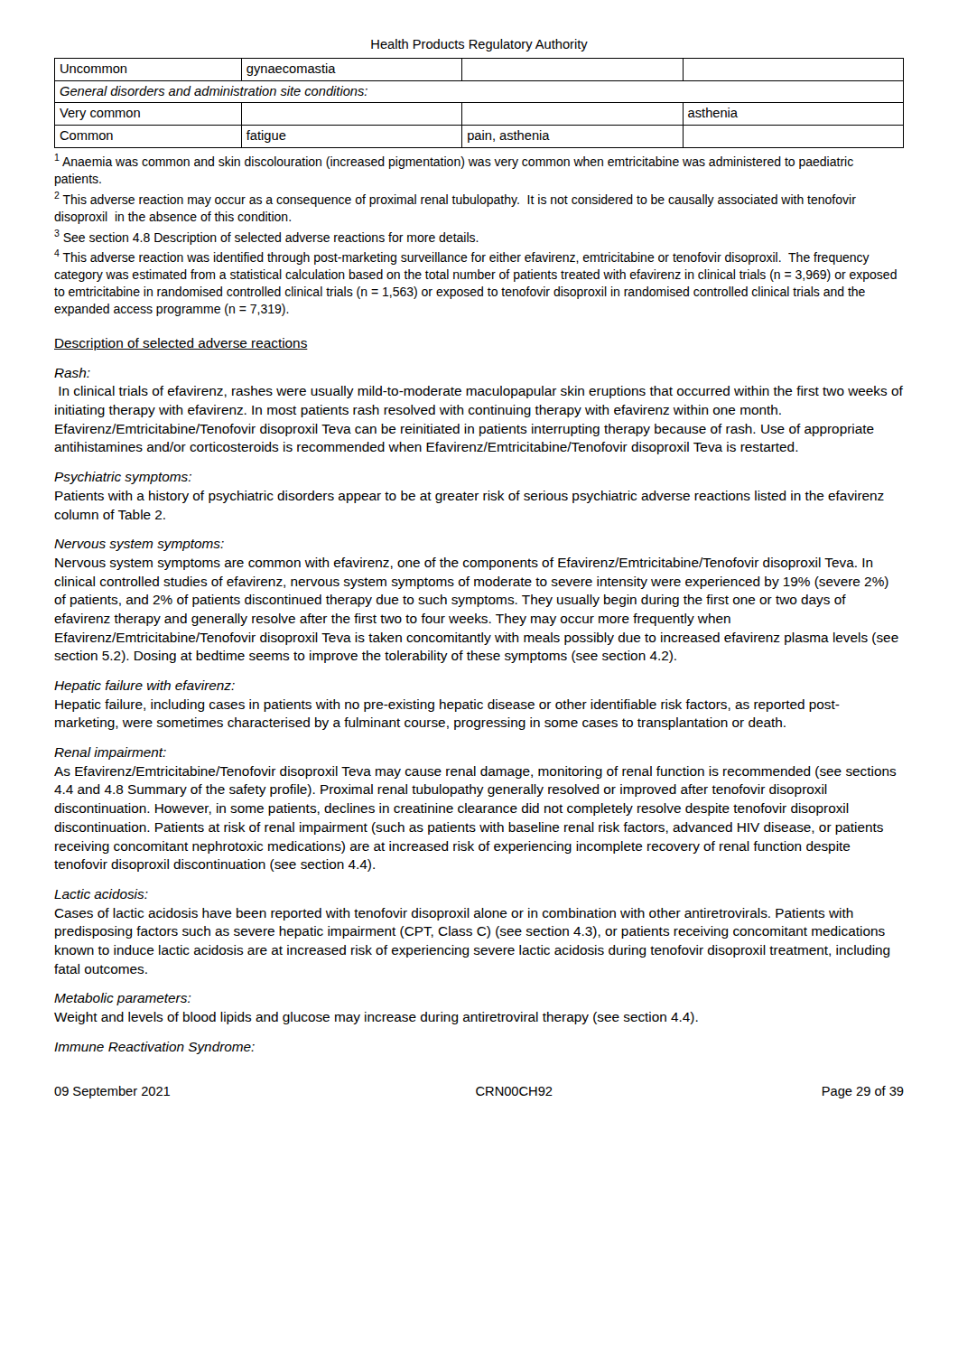Health Products Regulatory Authority
| Uncommon | gynaecomastia | | |
| General disorders and administration site conditions: |
| Very common | | | asthenia |
| Common | fatigue | pain, asthenia | |
1 Anaemia was common and skin discolouration (increased pigmentation) was very common when emtricitabine was administered to paediatric patients.
2 This adverse reaction may occur as a consequence of proximal renal tubulopathy. It is not considered to be causally associated with tenofovir disoproxil in the absence of this condition.
3 See section 4.8 Description of selected adverse reactions for more details.
4 This adverse reaction was identified through post-marketing surveillance for either efavirenz, emtricitabine or tenofovir disoproxil. The frequency category was estimated from a statistical calculation based on the total number of patients treated with efavirenz in clinical trials (n = 3,969) or exposed to emtricitabine in randomised controlled clinical trials (n = 1,563) or exposed to tenofovir disoproxil in randomised controlled clinical trials and the expanded access programme (n = 7,319).
Description of selected adverse reactions
Rash:
In clinical trials of efavirenz, rashes were usually mild-to-moderate maculopapular skin eruptions that occurred within the first two weeks of initiating therapy with efavirenz. In most patients rash resolved with continuing therapy with efavirenz within one month. Efavirenz/Emtricitabine/Tenofovir disoproxil Teva can be reinitiated in patients interrupting therapy because of rash. Use of appropriate antihistamines and/or corticosteroids is recommended when Efavirenz/Emtricitabine/Tenofovir disoproxil Teva is restarted.
Psychiatric symptoms:
Patients with a history of psychiatric disorders appear to be at greater risk of serious psychiatric adverse reactions listed in the efavirenz column of Table 2.
Nervous system symptoms:
Nervous system symptoms are common with efavirenz, one of the components of Efavirenz/Emtricitabine/Tenofovir disoproxil Teva. In clinical controlled studies of efavirenz, nervous system symptoms of moderate to severe intensity were experienced by 19% (severe 2%) of patients, and 2% of patients discontinued therapy due to such symptoms. They usually begin during the first one or two days of efavirenz therapy and generally resolve after the first two to four weeks. They may occur more frequently when Efavirenz/Emtricitabine/Tenofovir disoproxil Teva is taken concomitantly with meals possibly due to increased efavirenz plasma levels (see section 5.2). Dosing at bedtime seems to improve the tolerability of these symptoms (see section 4.2).
Hepatic failure with efavirenz:
Hepatic failure, including cases in patients with no pre-existing hepatic disease or other identifiable risk factors, as reported post-marketing, were sometimes characterised by a fulminant course, progressing in some cases to transplantation or death.
Renal impairment:
As Efavirenz/Emtricitabine/Tenofovir disoproxil Teva may cause renal damage, monitoring of renal function is recommended (see sections 4.4 and 4.8 Summary of the safety profile). Proximal renal tubulopathy generally resolved or improved after tenofovir disoproxil discontinuation. However, in some patients, declines in creatinine clearance did not completely resolve despite tenofovir disoproxil discontinuation. Patients at risk of renal impairment (such as patients with baseline renal risk factors, advanced HIV disease, or patients receiving concomitant nephrotoxic medications) are at increased risk of experiencing incomplete recovery of renal function despite tenofovir disoproxil discontinuation (see section 4.4).
Lactic acidosis:
Cases of lactic acidosis have been reported with tenofovir disoproxil alone or in combination with other antiretrovirals. Patients with predisposing factors such as severe hepatic impairment (CPT, Class C) (see section 4.3), or patients receiving concomitant medications known to induce lactic acidosis are at increased risk of experiencing severe lactic acidosis during tenofovir disoproxil treatment, including fatal outcomes.
Metabolic parameters:
Weight and levels of blood lipids and glucose may increase during antiretroviral therapy (see section 4.4).
Immune Reactivation Syndrome:
09 September 2021 CRN00CH92 Page 29 of 39